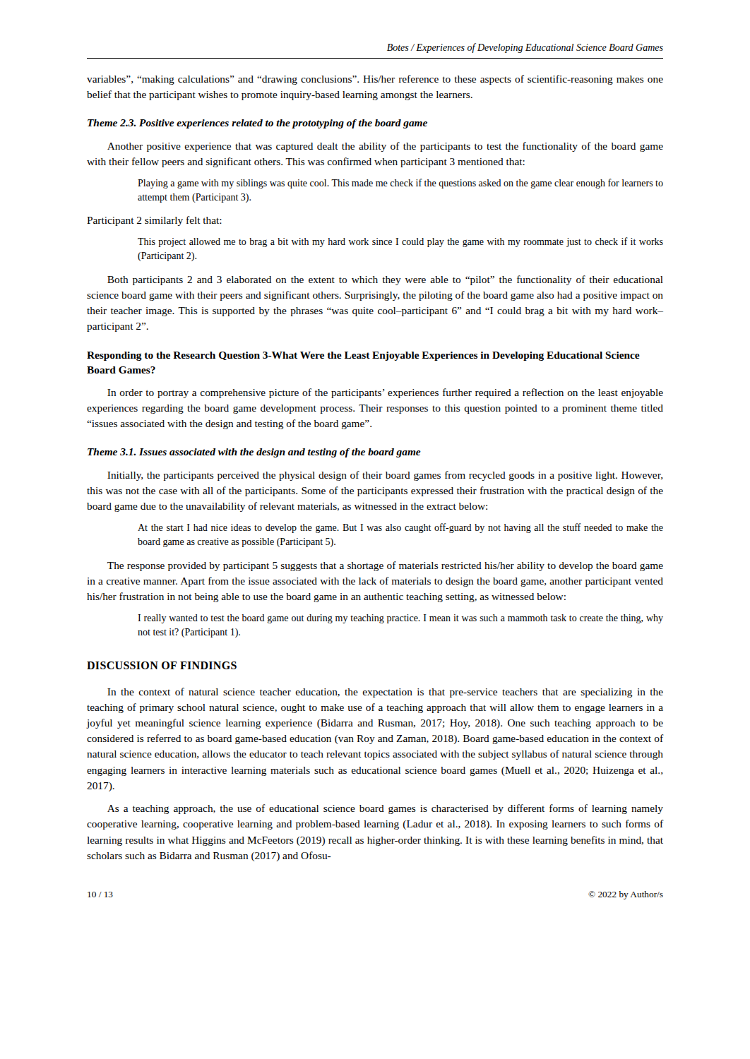Botes / Experiences of Developing Educational Science Board Games
variables”, “making calculations” and “drawing conclusions”. His/her reference to these aspects of scientific-reasoning makes one belief that the participant wishes to promote inquiry-based learning amongst the learners.
Theme 2.3. Positive experiences related to the prototyping of the board game
Another positive experience that was captured dealt the ability of the participants to test the functionality of the board game with their fellow peers and significant others. This was confirmed when participant 3 mentioned that:
Playing a game with my siblings was quite cool. This made me check if the questions asked on the game clear enough for learners to attempt them (Participant 3).
Participant 2 similarly felt that:
This project allowed me to brag a bit with my hard work since I could play the game with my roommate just to check if it works (Participant 2).
Both participants 2 and 3 elaborated on the extent to which they were able to “pilot” the functionality of their educational science board game with their peers and significant others. Surprisingly, the piloting of the board game also had a positive impact on their teacher image. This is supported by the phrases “was quite cool–participant 6” and “I could brag a bit with my hard work–participant 2”.
Responding to the Research Question 3-What Were the Least Enjoyable Experiences in Developing Educational Science Board Games?
In order to portray a comprehensive picture of the participants’ experiences further required a reflection on the least enjoyable experiences regarding the board game development process. Their responses to this question pointed to a prominent theme titled “issues associated with the design and testing of the board game”.
Theme 3.1. Issues associated with the design and testing of the board game
Initially, the participants perceived the physical design of their board games from recycled goods in a positive light. However, this was not the case with all of the participants. Some of the participants expressed their frustration with the practical design of the board game due to the unavailability of relevant materials, as witnessed in the extract below:
At the start I had nice ideas to develop the game. But I was also caught off-guard by not having all the stuff needed to make the board game as creative as possible (Participant 5).
The response provided by participant 5 suggests that a shortage of materials restricted his/her ability to develop the board game in a creative manner. Apart from the issue associated with the lack of materials to design the board game, another participant vented his/her frustration in not being able to use the board game in an authentic teaching setting, as witnessed below:
I really wanted to test the board game out during my teaching practice. I mean it was such a mammoth task to create the thing, why not test it? (Participant 1).
DISCUSSION OF FINDINGS
In the context of natural science teacher education, the expectation is that pre-service teachers that are specializing in the teaching of primary school natural science, ought to make use of a teaching approach that will allow them to engage learners in a joyful yet meaningful science learning experience (Bidarra and Rusman, 2017; Hoy, 2018). One such teaching approach to be considered is referred to as board game-based education (van Roy and Zaman, 2018). Board game-based education in the context of natural science education, allows the educator to teach relevant topics associated with the subject syllabus of natural science through engaging learners in interactive learning materials such as educational science board games (Muell et al., 2020; Huizenga et al., 2017).
As a teaching approach, the use of educational science board games is characterised by different forms of learning namely cooperative learning, cooperative learning and problem-based learning (Ladur et al., 2018). In exposing learners to such forms of learning results in what Higgins and McFeetors (2019) recall as higher-order thinking. It is with these learning benefits in mind, that scholars such as Bidarra and Rusman (2017) and Ofosu-
10 / 13 © 2022 by Author/s